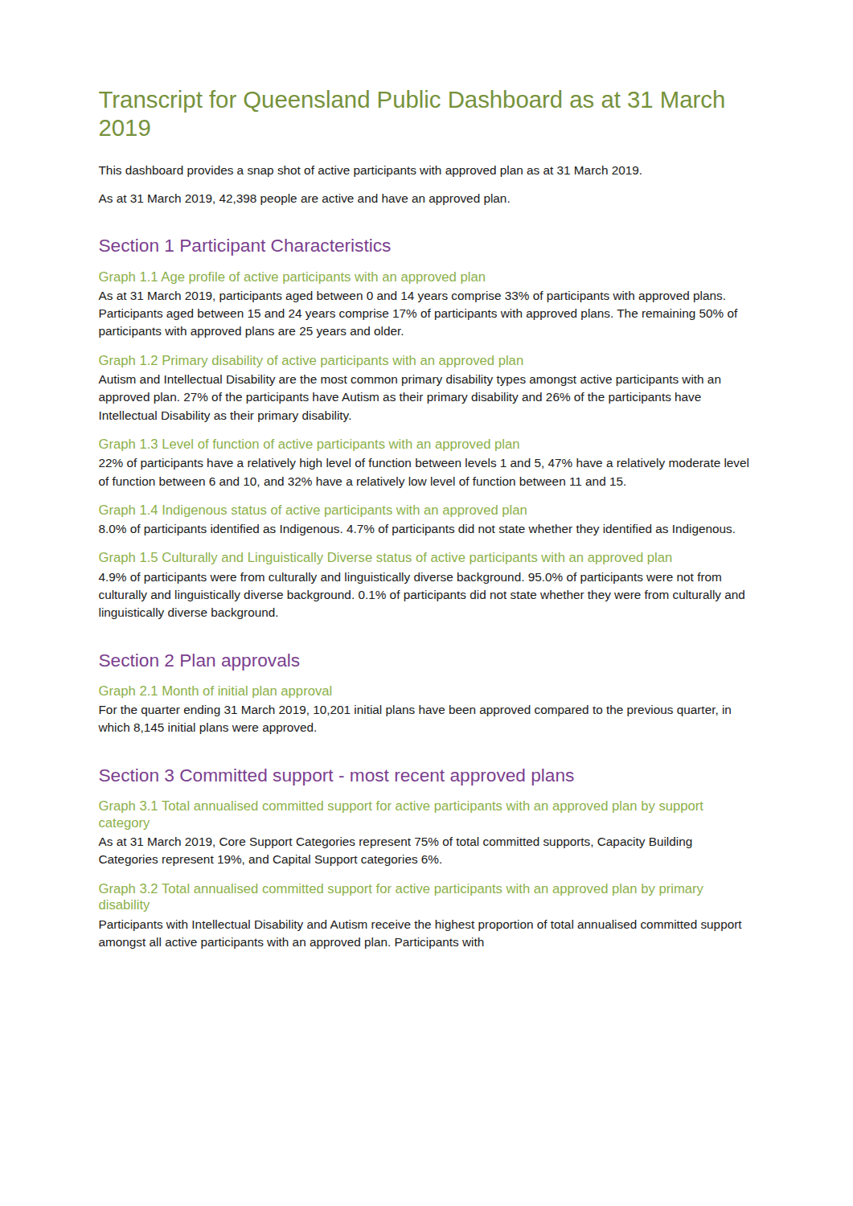Transcript for Queensland Public Dashboard as at 31 March 2019
This dashboard provides a snap shot of active participants with approved plan as at 31 March 2019.
As at 31 March 2019, 42,398 people are active and have an approved plan.
Section 1 Participant Characteristics
Graph 1.1 Age profile of active participants with an approved plan
As at 31 March 2019, participants aged between 0 and 14 years comprise 33% of participants with approved plans. Participants aged between 15 and 24 years comprise 17% of participants with approved plans. The remaining 50% of participants with approved plans are 25 years and older.
Graph 1.2 Primary disability of active participants with an approved plan
Autism and Intellectual Disability are the most common primary disability types amongst active participants with an approved plan. 27% of the participants have Autism as their primary disability and 26% of the participants have Intellectual Disability as their primary disability.
Graph 1.3 Level of function of active participants with an approved plan
22% of participants have a relatively high level of function between levels 1 and 5, 47% have a relatively moderate level of function between 6 and 10, and 32% have a relatively low level of function between 11 and 15.
Graph 1.4 Indigenous status of active participants with an approved plan
8.0% of participants identified as Indigenous. 4.7% of participants did not state whether they identified as Indigenous.
Graph 1.5 Culturally and Linguistically Diverse status of active participants with an approved plan
4.9% of participants were from culturally and linguistically diverse background. 95.0% of participants were not from culturally and linguistically diverse background. 0.1% of participants did not state whether they were from culturally and linguistically diverse background.
Section 2 Plan approvals
Graph 2.1 Month of initial plan approval
For the quarter ending 31 March 2019, 10,201 initial plans have been approved compared to the previous quarter, in which 8,145 initial plans were approved.
Section 3 Committed support - most recent approved plans
Graph 3.1 Total annualised committed support for active participants with an approved plan by support category
As at 31 March 2019, Core Support Categories represent 75% of total committed supports, Capacity Building Categories represent 19%, and Capital Support categories 6%.
Graph 3.2 Total annualised committed support for active participants with an approved plan by primary disability
Participants with Intellectual Disability and Autism receive the highest proportion of total annualised committed support amongst all active participants with an approved plan. Participants with